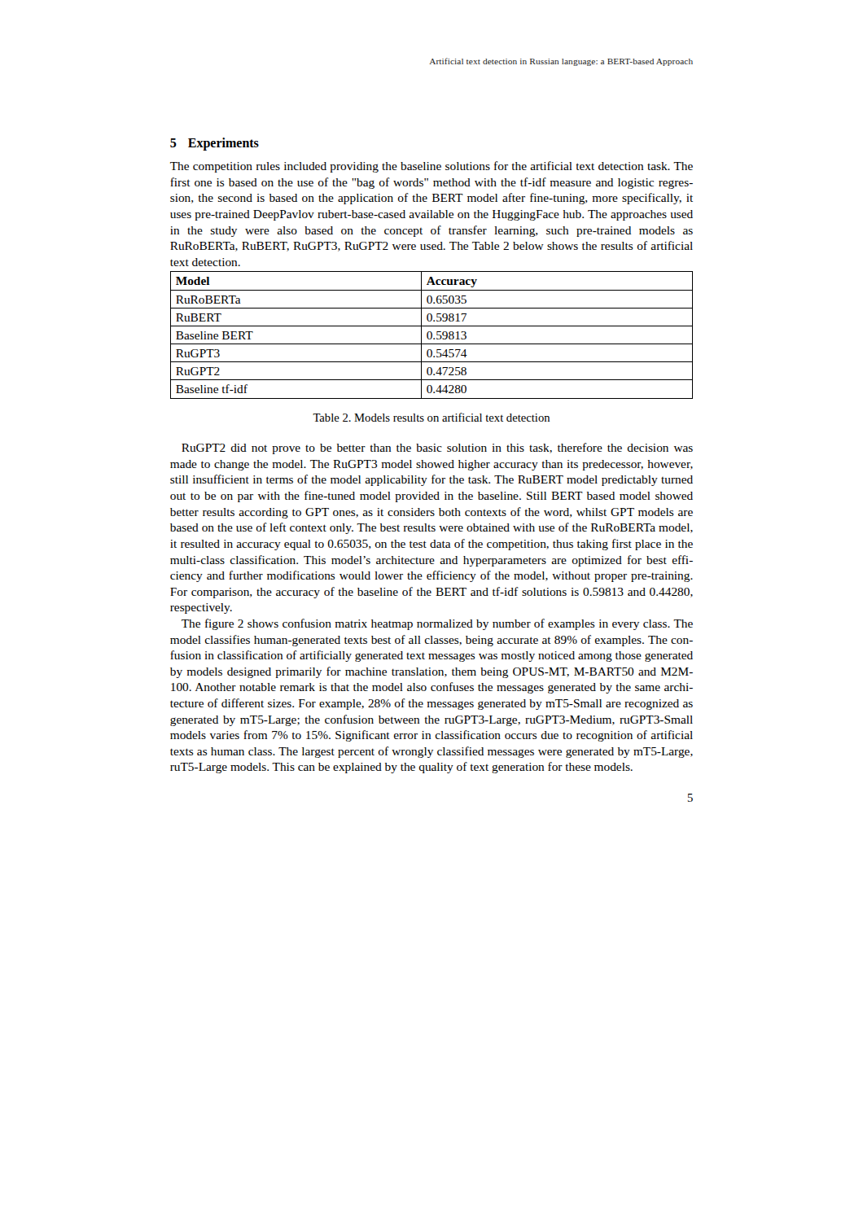Artificial text detection in Russian language: a BERT-based Approach
5 Experiments
The competition rules included providing the baseline solutions for the artificial text detection task. The first one is based on the use of the "bag of words" method with the tf-idf measure and logistic regression, the second is based on the application of the BERT model after fine-tuning, more specifically, it uses pre-trained DeepPavlov rubert-base-cased available on the HuggingFace hub. The approaches used in the study were also based on the concept of transfer learning, such pre-trained models as RuRoBERTa, RuBERT, RuGPT3, RuGPT2 were used. The Table 2 below shows the results of artificial text detection.
| Model | Accuracy |
| --- | --- |
| RuRoBERTa | 0.65035 |
| RuBERT | 0.59817 |
| Baseline BERT | 0.59813 |
| RuGPT3 | 0.54574 |
| RuGPT2 | 0.47258 |
| Baseline tf-idf | 0.44280 |
Table 2. Models results on artificial text detection
RuGPT2 did not prove to be better than the basic solution in this task, therefore the decision was made to change the model. The RuGPT3 model showed higher accuracy than its predecessor, however, still insufficient in terms of the model applicability for the task. The RuBERT model predictably turned out to be on par with the fine-tuned model provided in the baseline. Still BERT based model showed better results according to GPT ones, as it considers both contexts of the word, whilst GPT models are based on the use of left context only. The best results were obtained with use of the RuRoBERTa model, it resulted in accuracy equal to 0.65035, on the test data of the competition, thus taking first place in the multi-class classification. This model’s architecture and hyperparameters are optimized for best efficiency and further modifications would lower the efficiency of the model, without proper pre-training. For comparison, the accuracy of the baseline of the BERT and tf-idf solutions is 0.59813 and 0.44280, respectively.
The figure 2 shows confusion matrix heatmap normalized by number of examples in every class. The model classifies human-generated texts best of all classes, being accurate at 89% of examples. The confusion in classification of artificially generated text messages was mostly noticed among those generated by models designed primarily for machine translation, them being OPUS-MT, M-BART50 and M2M-100. Another notable remark is that the model also confuses the messages generated by the same architecture of different sizes. For example, 28% of the messages generated by mT5-Small are recognized as generated by mT5-Large; the confusion between the ruGPT3-Large, ruGPT3-Medium, ruGPT3-Small models varies from 7% to 15%. Significant error in classification occurs due to recognition of artificial texts as human class. The largest percent of wrongly classified messages were generated by mT5-Large, ruT5-Large models. This can be explained by the quality of text generation for these models.
5